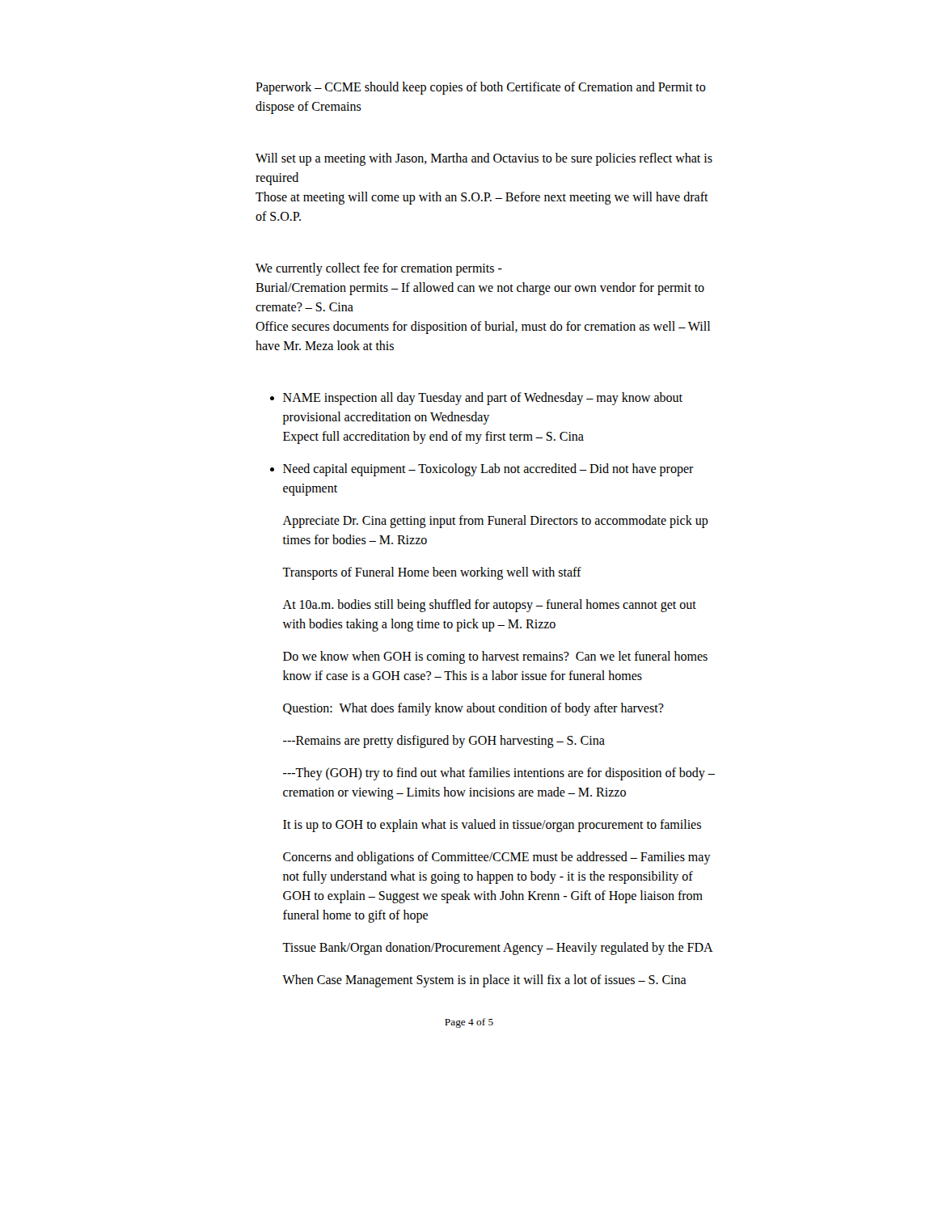Paperwork – CCME should keep copies of both Certificate of Cremation and Permit to dispose of Cremains
Will set up a meeting with Jason, Martha and Octavius to be sure policies reflect what is required
Those at meeting will come up with an S.O.P. – Before next meeting we will have draft of S.O.P.
We currently collect fee for cremation permits -
Burial/Cremation permits – If allowed can we not charge our own vendor for permit to cremate? – S. Cina
Office secures documents for disposition of burial, must do for cremation as well – Will have Mr. Meza look at this
NAME inspection all day Tuesday and part of Wednesday – may know about provisional accreditation on Wednesday
Expect full accreditation by end of my first term – S. Cina
Need capital equipment – Toxicology Lab not accredited – Did not have proper equipment
Appreciate Dr. Cina getting input from Funeral Directors to accommodate pick up times for bodies – M. Rizzo
Transports of Funeral Home been working well with staff
At 10a.m. bodies still being shuffled for autopsy – funeral homes cannot get out with bodies taking a long time to pick up – M. Rizzo
Do we know when GOH is coming to harvest remains? Can we let funeral homes know if case is a GOH case? – This is a labor issue for funeral homes
Question: What does family know about condition of body after harvest?
---Remains are pretty disfigured by GOH harvesting – S. Cina
---They (GOH) try to find out what families intentions are for disposition of body – cremation or viewing – Limits how incisions are made – M. Rizzo
It is up to GOH to explain what is valued in tissue/organ procurement to families
Concerns and obligations of Committee/CCME must be addressed – Families may not fully understand what is going to happen to body - it is the responsibility of GOH to explain – Suggest we speak with John Krenn - Gift of Hope liaison from funeral home to gift of hope
Tissue Bank/Organ donation/Procurement Agency – Heavily regulated by the FDA
When Case Management System is in place it will fix a lot of issues – S. Cina
Page 4 of 5